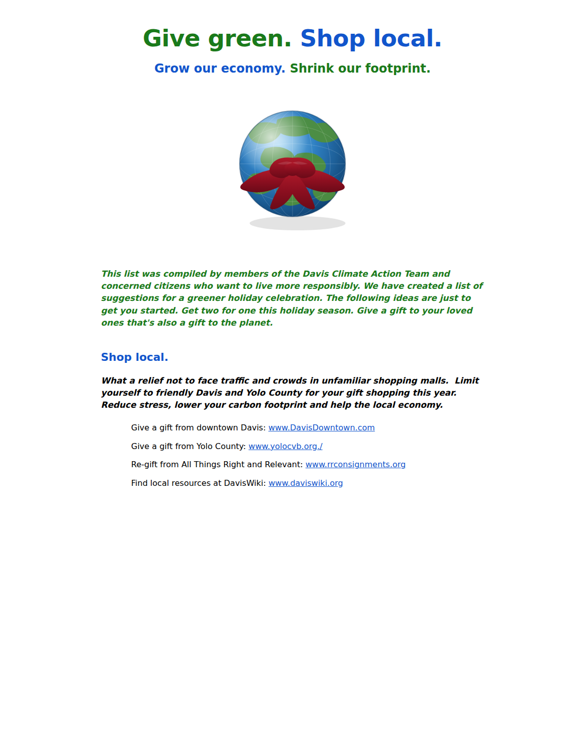Give green. Shop local.
Grow our economy. Shrink our footprint.
This list was compiled by members of the Davis Climate Action Team and concerned citizens who want to live more responsibly. We have created a list of suggestions for a greener holiday celebration. The following ideas are just to get you started. Get two for one this holiday season. Give a gift to your loved ones that's also a gift to the planet.
Shop local.
What a relief not to face traffic and crowds in unfamiliar shopping malls. Limit yourself to friendly Davis and Yolo County for your gift shopping this year. Reduce stress, lower your carbon footprint and help the local economy.
Give a gift from downtown Davis: www.DavisDowntown.com
Give a gift from Yolo County: www.yolocvb.org./
Re-gift from All Things Right and Relevant: www.rrconsignments.org
Find local resources at DavisWiki: www.daviswiki.org